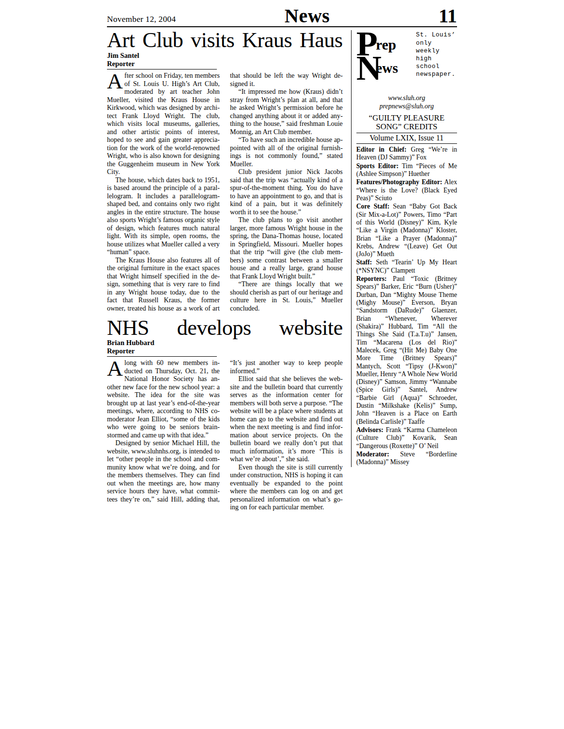November 12, 2004
News
11
Art Club visits Kraus Haus
Jim Santel
Reporter
After school on Friday, ten members of St. Louis U. High’s Art Club, moderated by art teacher John Mueller, visited the Kraus House in Kirkwood, which was designed by architect Frank Lloyd Wright. The club, which visits local museums, galleries, and other artistic points of interest, hoped to see and gain greater appreciation for the work of the world-renowned Wright, who is also known for designing the Guggenheim museum in New York City.
The house, which dates back to 1951, is based around the principle of a parallelogram. It includes a parallelogram-shaped bed, and contains only two right angles in the entire structure. The house also sports Wright’s famous organic style of design, which features much natural light. With its simple, open rooms, the house utilizes what Mueller called a very “human” space.
The Kraus House also features all of the original furniture in the exact spaces that Wright himself specified in the design, something that is very rare to find in any Wright house today, due to the fact that Russell Kraus, the former owner, treated his house as a work of art that should be left the way Wright designed it.
“It impressed me how (Kraus) didn’t stray from Wright’s plan at all, and that he asked Wright’s permission before he changed anything about it or added anything to the house,” said freshman Louie Monnig, an Art Club member.
“To have such an incredible house appointed with all of the original furnishings is not commonly found,” stated Mueller.
Club president junior Nick Jacobs said that the trip was “actually kind of a spur-of-the-moment thing. You do have to have an appointment to go, and that is kind of a pain, but it was definitely worth it to see the house.”
The club plans to go visit another larger, more famous Wright house in the spring, the Dana-Thomas house, located in Springfield, Missouri. Mueller hopes that the trip “will give (the club members) some contrast between a smaller house and a really large, grand house that Frank Lloyd Wright built.”
“There are things locally that we should cherish as part of our heritage and culture here in St. Louis,” Mueller concluded.
NHS develops website
Brian Hubbard
Reporter
Along with 60 new members inducted on Thursday, Oct. 21, the National Honor Society has another new face for the new school year: a website. The idea for the site was brought up at last year’s end-of-the-year meetings, where, according to NHS co-moderator Jean Elliot, “some of the kids who were going to be seniors brainstormed and came up with that idea.”
Designed by senior Michael Hill, the website, www.sluhnhs.org, is intended to let “other people in the school and community know what we’re doing, and for the members themselves. They can find out when the meetings are, how many service hours they have, what committees they’re on,” said Hill, adding that, “It’s just another way to keep people informed.”
Elliot said that she believes the website and the bulletin board that currently serves as the information center for members will both serve a purpose. “The website will be a place where students at home can go to the website and find out when the next meeting is and find information about service projects. On the bulletin board we really don’t put that much information, it’s more ‘This is what we’re about’,” she said.
Even though the site is still currently under construction, NHS is hoping it can eventually be expanded to the point where the members can log on and get personalized information on what’s going on for each particular member.
P rep N ews St. Louis’
only
weekly
high
school
newspaper.
www.sluh.org
prepnews@sluh.org
“GUILTY PLEASURE SONG” CREDITS
Volume LXIX, Issue 11
Editor in Chief: Greg “We’re in Heaven (DJ Sammy)” Fox
Sports Editor: Tim “Pieces of Me (Ashlee Simpson)” Huether
Features/Photography Editor: Alex “Where is the Love? (Black Eyed Peas)” Sciuto
Core Staff: Sean “Baby Got Back (Sir Mix-a-Lot)” Powers, Timo “Part of this World (Disney)” Kim, Kyle “Like a Virgin (Madonna)” Kloster, Brian “Like a Prayer (Madonna)” Krebs, Andrew “(Leave) Get Out (JoJo)” Mueth
Staff: Seth “Tearin’ Up My Heart (*NSYNC)” Clampett
Reporters: Paul “Toxic (Britney Spears)” Barker, Eric “Burn (Usher)” Durban, Dan “Mighty Mouse Theme (Mighy Mouse)” Everson, Bryan “Sandstorm (DaRude)” Glaenzer, Brian “Whenever, Wherever (Shakira)” Hubbard, Tim “All the Things She Said (T.a.T.u)” Jansen, Tim “Macarena (Los del Rio)” Malecek, Greg “(Hit Me) Baby One More Time (Britney Spears)” Mantych, Scott “Tipsy (J-Kwon)” Mueller, Henry “A Whole New World (Disney)” Samson, Jimmy “Wannabe (Spice Girls)” Santel, Andrew “Barbie Girl (Aqua)” Schroeder, Dustin “Milkshake (Kelis)” Sump, John “Heaven is a Place on Earth (Belinda Carlisle)” Taaffe
Advisors: Frank “Karma Chameleon (Culture Club)” Kovarik, Sean “Dangerous (Roxette)” O’ Neil
Moderator: Steve “Borderline (Madonna)” Missey